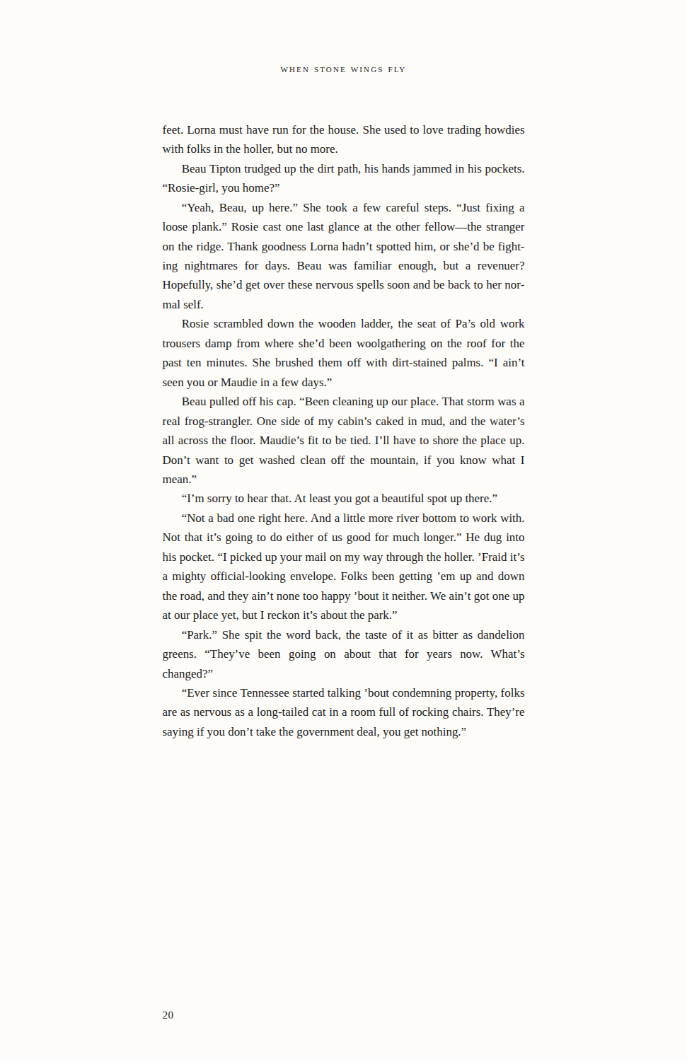When Stone Wings Fly
feet. Lorna must have run for the house. She used to love trading howdies with folks in the holler, but no more.
Beau Tipton trudged up the dirt path, his hands jammed in his pockets. “Rosie-girl, you home?”
“Yeah, Beau, up here.” She took a few careful steps. “Just fixing a loose plank.” Rosie cast one last glance at the other fellow—the stranger on the ridge. Thank goodness Lorna hadn’t spotted him, or she’d be fighting nightmares for days. Beau was familiar enough, but a revenuer? Hopefully, she’d get over these nervous spells soon and be back to her normal self.
Rosie scrambled down the wooden ladder, the seat of Pa’s old work trousers damp from where she’d been woolgathering on the roof for the past ten minutes. She brushed them off with dirt-stained palms. “I ain’t seen you or Maudie in a few days.”
Beau pulled off his cap. “Been cleaning up our place. That storm was a real frog-strangler. One side of my cabin’s caked in mud, and the water’s all across the floor. Maudie’s fit to be tied. I’ll have to shore the place up. Don’t want to get washed clean off the mountain, if you know what I mean.”
“I’m sorry to hear that. At least you got a beautiful spot up there.”
“Not a bad one right here. And a little more river bottom to work with. Not that it’s going to do either of us good for much longer.” He dug into his pocket. “I picked up your mail on my way through the holler. ’Fraid it’s a mighty official-looking envelope. Folks been getting ’em up and down the road, and they ain’t none too happy ’bout it neither. We ain’t got one up at our place yet, but I reckon it’s about the park.”
“Park.” She spit the word back, the taste of it as bitter as dandelion greens. “They’ve been going on about that for years now. What’s changed?”
“Ever since Tennessee started talking ’bout condemning property, folks are as nervous as a long-tailed cat in a room full of rocking chairs. They’re saying if you don’t take the government deal, you get nothing.”
20